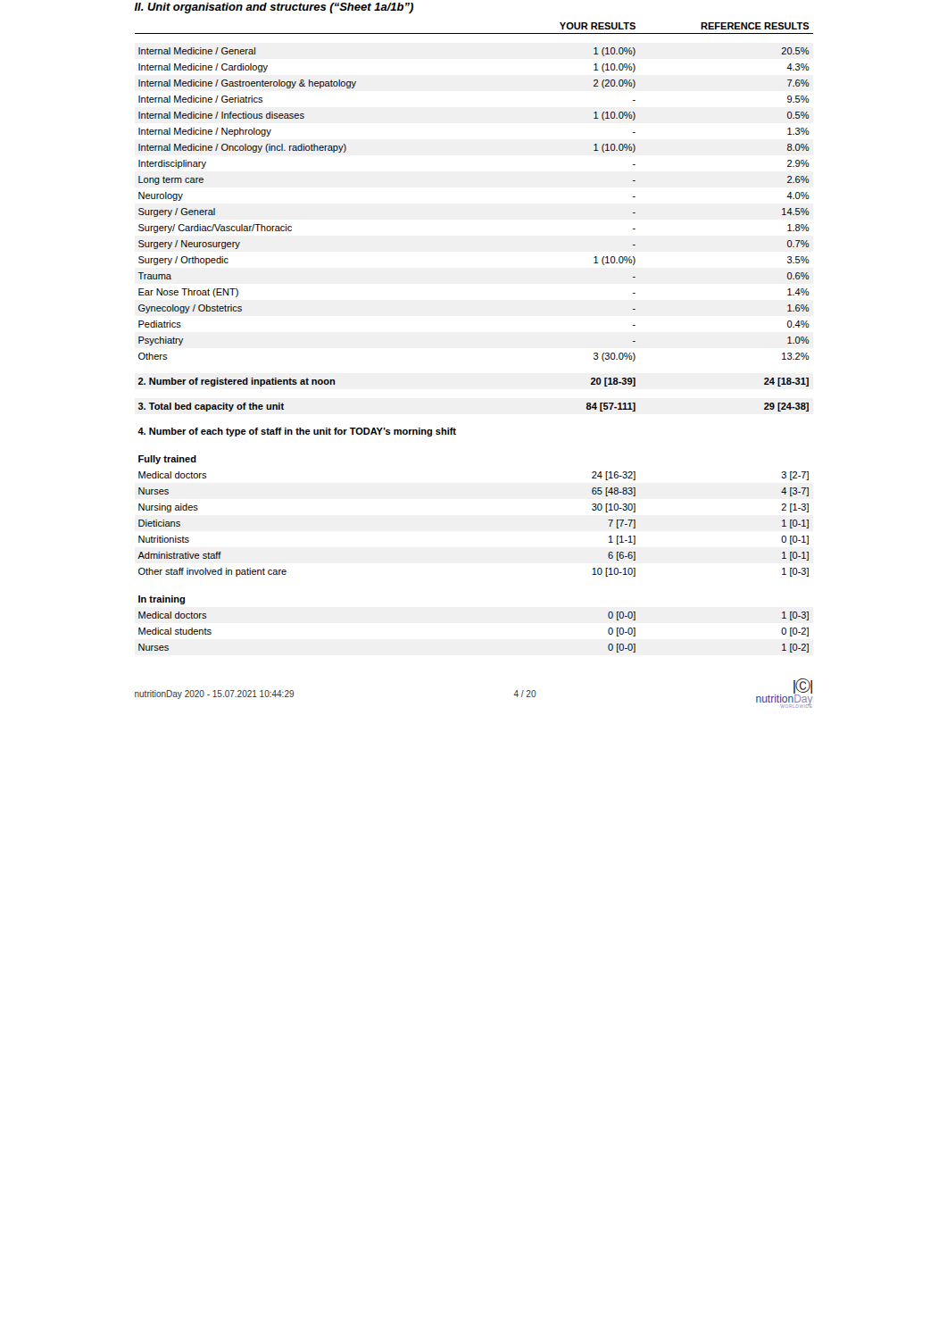II. Unit organisation and structures (“Sheet 1a/1b”)
| | YOUR RESULTS | REFERENCE RESULTS |
| --- | --- | --- |
| Internal Medicine / General | 1 (10.0%) | 20.5% |
| Internal Medicine / Cardiology | 1 (10.0%) | 4.3% |
| Internal Medicine / Gastroenterology & hepatology | 2 (20.0%) | 7.6% |
| Internal Medicine / Geriatrics | - | 9.5% |
| Internal Medicine / Infectious diseases | 1 (10.0%) | 0.5% |
| Internal Medicine / Nephrology | - | 1.3% |
| Internal Medicine / Oncology (incl. radiotherapy) | 1 (10.0%) | 8.0% |
| Interdisciplinary | - | 2.9% |
| Long term care | - | 2.6% |
| Neurology | - | 4.0% |
| Surgery / General | - | 14.5% |
| Surgery/ Cardiac/Vascular/Thoracic | - | 1.8% |
| Surgery / Neurosurgery | - | 0.7% |
| Surgery / Orthopedic | 1 (10.0%) | 3.5% |
| Trauma | - | 0.6% |
| Ear Nose Throat (ENT) | - | 1.4% |
| Gynecology / Obstetrics | - | 1.6% |
| Pediatrics | - | 0.4% |
| Psychiatry | - | 1.0% |
| Others | 3 (30.0%) | 13.2% |
| 2. Number of registered inpatients at noon | 20 [18-39] | 24 [18-31] |
| 3. Total bed capacity of the unit | 84 [57-111] | 29 [24-38] |
| 4. Number of each type of staff in the unit for TODAY’s morning shift | | |
| Fully trained | | |
| Medical doctors | 24 [16-32] | 3 [2-7] |
| Nurses | 65 [48-83] | 4 [3-7] |
| Nursing aides | 30 [10-30] | 2 [1-3] |
| Dieticians | 7 [7-7] | 1 [0-1] |
| Nutritionists | 1 [1-1] | 0 [0-1] |
| Administrative staff | 6 [6-6] | 1 [0-1] |
| Other staff involved in patient care | 10 [10-10] | 1 [0-3] |
| In training | | |
| Medical doctors | 0 [0-0] | 1 [0-3] |
| Medical students | 0 [0-0] | 0 [0-2] |
| Nurses | 0 [0-0] | 1 [0-2] |
nutritionDay 2020 - 15.07.2021 10:44:29
4 / 20
|Ⓒ|
nutrition Day
WORLDWIDE